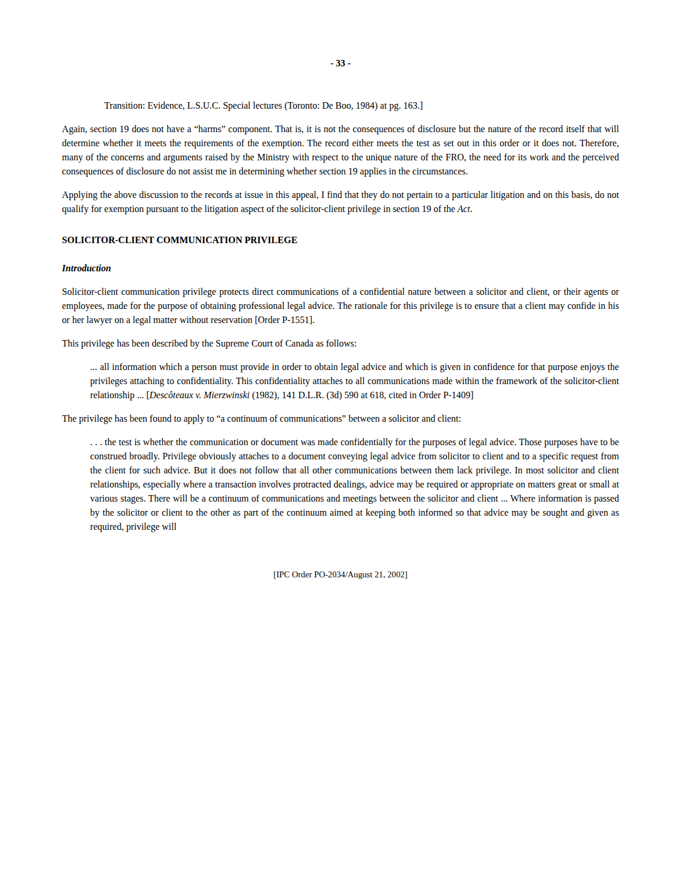- 33 -
Transition: Evidence, L.S.U.C. Special lectures (Toronto: De Boo, 1984) at pg. 163.]
Again, section 19 does not have a “harms” component. That is, it is not the consequences of disclosure but the nature of the record itself that will determine whether it meets the requirements of the exemption. The record either meets the test as set out in this order or it does not. Therefore, many of the concerns and arguments raised by the Ministry with respect to the unique nature of the FRO, the need for its work and the perceived consequences of disclosure do not assist me in determining whether section 19 applies in the circumstances.
Applying the above discussion to the records at issue in this appeal, I find that they do not pertain to a particular litigation and on this basis, do not qualify for exemption pursuant to the litigation aspect of the solicitor-client privilege in section 19 of the Act.
SOLICITOR-CLIENT COMMUNICATION PRIVILEGE
Introduction
Solicitor-client communication privilege protects direct communications of a confidential nature between a solicitor and client, or their agents or employees, made for the purpose of obtaining professional legal advice. The rationale for this privilege is to ensure that a client may confide in his or her lawyer on a legal matter without reservation [Order P-1551].
This privilege has been described by the Supreme Court of Canada as follows:
... all information which a person must provide in order to obtain legal advice and which is given in confidence for that purpose enjoys the privileges attaching to confidentiality. This confidentiality attaches to all communications made within the framework of the solicitor-client relationship ... [Descôteaux v. Mierzwinski (1982), 141 D.L.R. (3d) 590 at 618, cited in Order P-1409]
The privilege has been found to apply to “a continuum of communications” between a solicitor and client:
. . . the test is whether the communication or document was made confidentially for the purposes of legal advice. Those purposes have to be construed broadly. Privilege obviously attaches to a document conveying legal advice from solicitor to client and to a specific request from the client for such advice. But it does not follow that all other communications between them lack privilege. In most solicitor and client relationships, especially where a transaction involves protracted dealings, advice may be required or appropriate on matters great or small at various stages. There will be a continuum of communications and meetings between the solicitor and client ... Where information is passed by the solicitor or client to the other as part of the continuum aimed at keeping both informed so that advice may be sought and given as required, privilege will
[IPC Order PO-2034/August 21, 2002]